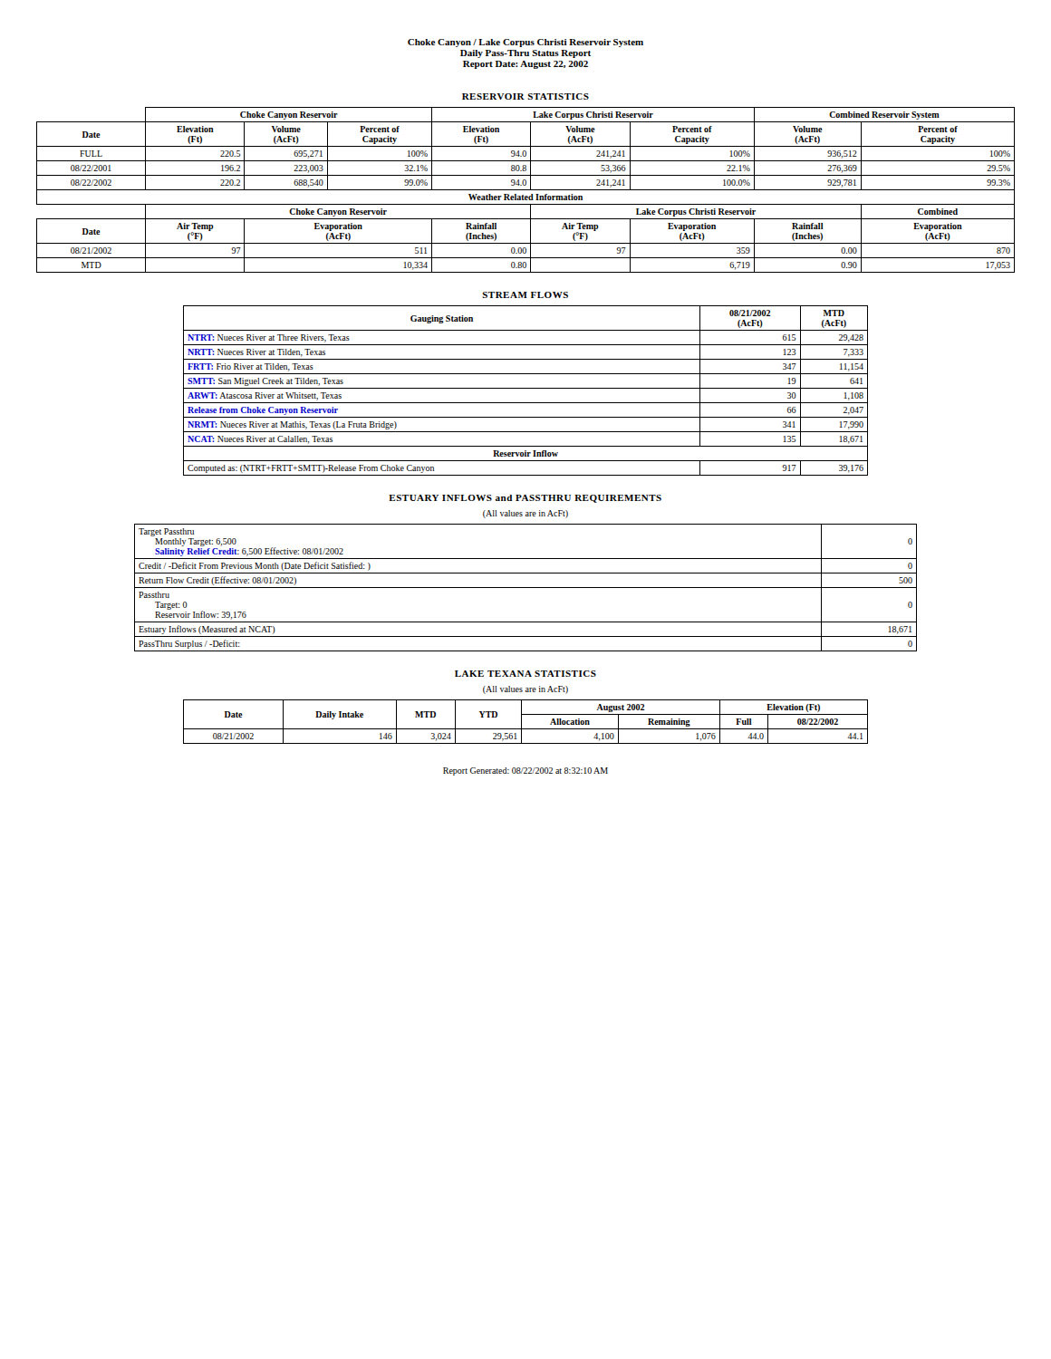Choke Canyon / Lake Corpus Christi Reservoir System
Daily Pass-Thru Status Report
Report Date: August 22, 2002
RESERVOIR STATISTICS
| | Choke Canyon Reservoir | Lake Corpus Christi Reservoir | Combined Reservoir System |
| --- | --- | --- | --- |
| Date | Elevation (Ft) | Volume (AcFt) | Percent of Capacity | Elevation (Ft) | Volume (AcFt) | Percent of Capacity | Volume (AcFt) | Percent of Capacity |
| FULL | 220.5 | 695,271 | 100% | 94.0 | 241,241 | 100% | 936,512 | 100% |
| 08/22/2001 | 196.2 | 223,003 | 32.1% | 80.8 | 53,366 | 22.1% | 276,369 | 29.5% |
| 08/22/2002 | 220.2 | 688,540 | 99.0% | 94.0 | 241,241 | 100.0% | 929,781 | 99.3% |
| Weather Related Information |
| | Choke Canyon Reservoir | Lake Corpus Christi Reservoir | Combined |
| Date | Air Temp (°F) | Evaporation (AcFt) | Rainfall (Inches) | Air Temp (°F) | Evaporation (AcFt) | Rainfall (Inches) | Evaporation (AcFt) |
| 08/21/2002 | 97 | 511 | 0.00 | 97 | 359 | 0.00 | 870 |
| MTD | | 10,334 | 0.80 | | 6,719 | 0.90 | 17,053 |
STREAM FLOWS
| Gauging Station | 08/21/2002 (AcFt) | MTD (AcFt) |
| --- | --- | --- |
| NTRT: Nueces River at Three Rivers, Texas | 615 | 29,428 |
| NRTT: Nueces River at Tilden, Texas | 123 | 7,333 |
| FRTT: Frio River at Tilden, Texas | 347 | 11,154 |
| SMTT: San Miguel Creek at Tilden, Texas | 19 | 641 |
| ARWT: Atascosa River at Whitsett, Texas | 30 | 1,108 |
| Release from Choke Canyon Reservoir | 66 | 2,047 |
| NRMT: Nueces River at Mathis, Texas (La Fruta Bridge) | 341 | 17,990 |
| NCAT: Nueces River at Calallen, Texas | 135 | 18,671 |
| Reservoir Inflow |
| Computed as: (NTRT+FRTT+SMTT)-Release From Choke Canyon | 917 | 39,176 |
ESTUARY INFLOWS and PASSTHRU REQUIREMENTS
(All values are in AcFt)
| Target Passthru Monthly Target: 6,500 Salinity Relief Credit : 6,500 Effective: 08/01/2002 | 0 |
| Credit / -Deficit From Previous Month (Date Deficit Satisfied: ) | 0 |
| Return Flow Credit (Effective: 08/01/2002) | 500 |
| Passthru Target: 0 Reservoir Inflow: 39,176 | 0 |
| Estuary Inflows (Measured at NCAT) | 18,671 |
| PassThru Surplus / -Deficit: | 0 |
LAKE TEXANA STATISTICS
(All values are in AcFt)
| Date | Daily Intake | MTD | YTD | August 2002 | Elevation (Ft) |
| --- | --- | --- | --- | --- | --- |
| Allocation | Remaining | Full | 08/22/2002 |
| 08/21/2002 | 146 | 3,024 | 29,561 | 4,100 | 1,076 | 44.0 | 44.1 |
Report Generated: 08/22/2002 at 8:32:10 AM